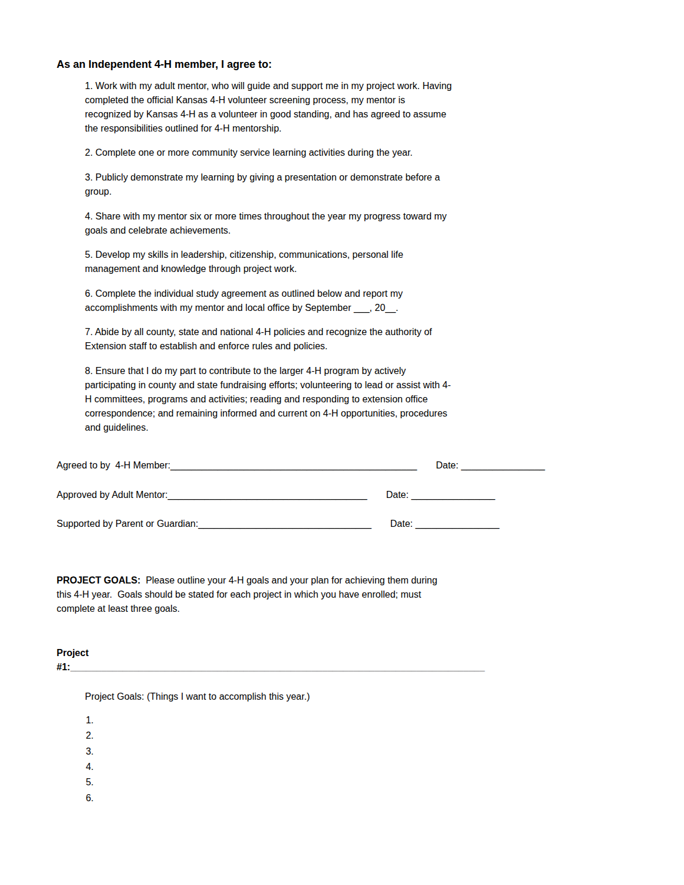As an Independent 4-H member, I agree to:
1. Work with my adult mentor, who will guide and support me in my project work. Having completed the official Kansas 4-H volunteer screening process, my mentor is recognized by Kansas 4-H as a volunteer in good standing, and has agreed to assume the responsibilities outlined for 4-H mentorship.
2. Complete one or more community service learning activities during the year.
3. Publicly demonstrate my learning by giving a presentation or demonstrate before a group.
4. Share with my mentor six or more times throughout the year my progress toward my goals and celebrate achievements.
5. Develop my skills in leadership, citizenship, communications, personal life management and knowledge through project work.
6. Complete the individual study agreement as outlined below and report my accomplishments with my mentor and local office by September ___, 20__.
7. Abide by all county, state and national 4-H policies and recognize the authority of Extension staff to establish and enforce rules and policies.
8. Ensure that I do my part to contribute to the larger 4-H program by actively participating in county and state fundraising efforts; volunteering to lead or assist with 4-H committees, programs and activities; reading and responding to extension office correspondence; and remaining informed and current on 4-H opportunities, procedures and guidelines.
Agreed to by 4-H Member:_______________________________________________ Date: ________________
Approved by Adult Mentor:______________________________________ Date: ________________
Supported by Parent or Guardian:_________________________________ Date: ________________
PROJECT GOALS: Please outline your 4-H goals and your plan for achieving them during this 4-H year. Goals should be stated for each project in which you have enrolled; must complete at least three goals.
Project #1:_______________________________________________________________________________
Project Goals: (Things I want to accomplish this year.)